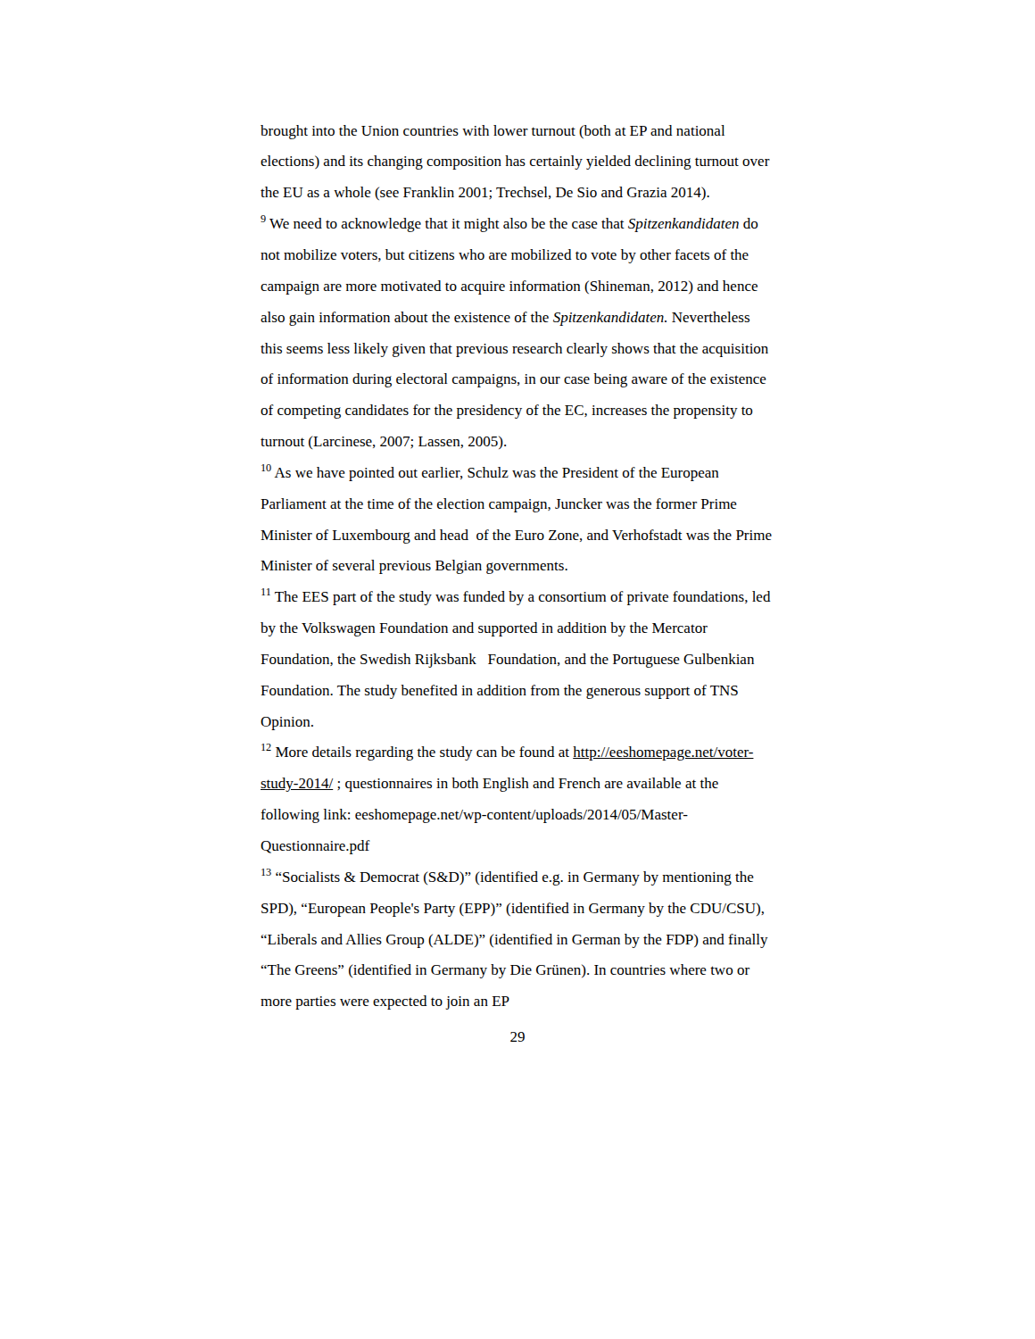brought into the Union countries with lower turnout (both at EP and national elections) and its changing composition has certainly yielded declining turnout over the EU as a whole (see Franklin 2001; Trechsel, De Sio and Grazia 2014).
9 We need to acknowledge that it might also be the case that Spitzenkandidaten do not mobilize voters, but citizens who are mobilized to vote by other facets of the campaign are more motivated to acquire information (Shineman, 2012) and hence also gain information about the existence of the Spitzenkandidaten. Nevertheless this seems less likely given that previous research clearly shows that the acquisition of information during electoral campaigns, in our case being aware of the existence of competing candidates for the presidency of the EC, increases the propensity to turnout (Larcinese, 2007; Lassen, 2005).
10 As we have pointed out earlier, Schulz was the President of the European Parliament at the time of the election campaign, Juncker was the former Prime Minister of Luxembourg and head of the Euro Zone, and Verhofstadt was the Prime Minister of several previous Belgian governments.
11 The EES part of the study was funded by a consortium of private foundations, led by the Volkswagen Foundation and supported in addition by the Mercator Foundation, the Swedish Rijksbank Foundation, and the Portuguese Gulbenkian Foundation. The study benefited in addition from the generous support of TNS Opinion.
12 More details regarding the study can be found at http://eeshomepage.net/voter-study-2014/ ; questionnaires in both English and French are available at the following link: eeshomepage.net/wp-content/uploads/2014/05/Master-Questionnaire.pdf
13 “Socialists & Democrat (S&D)” (identified e.g. in Germany by mentioning the SPD), “European People's Party (EPP)” (identified in Germany by the CDU/CSU), “Liberals and Allies Group (ALDE)” (identified in German by the FDP) and finally “The Greens” (identified in Germany by Die Grünen). In countries where two or more parties were expected to join an EP
29